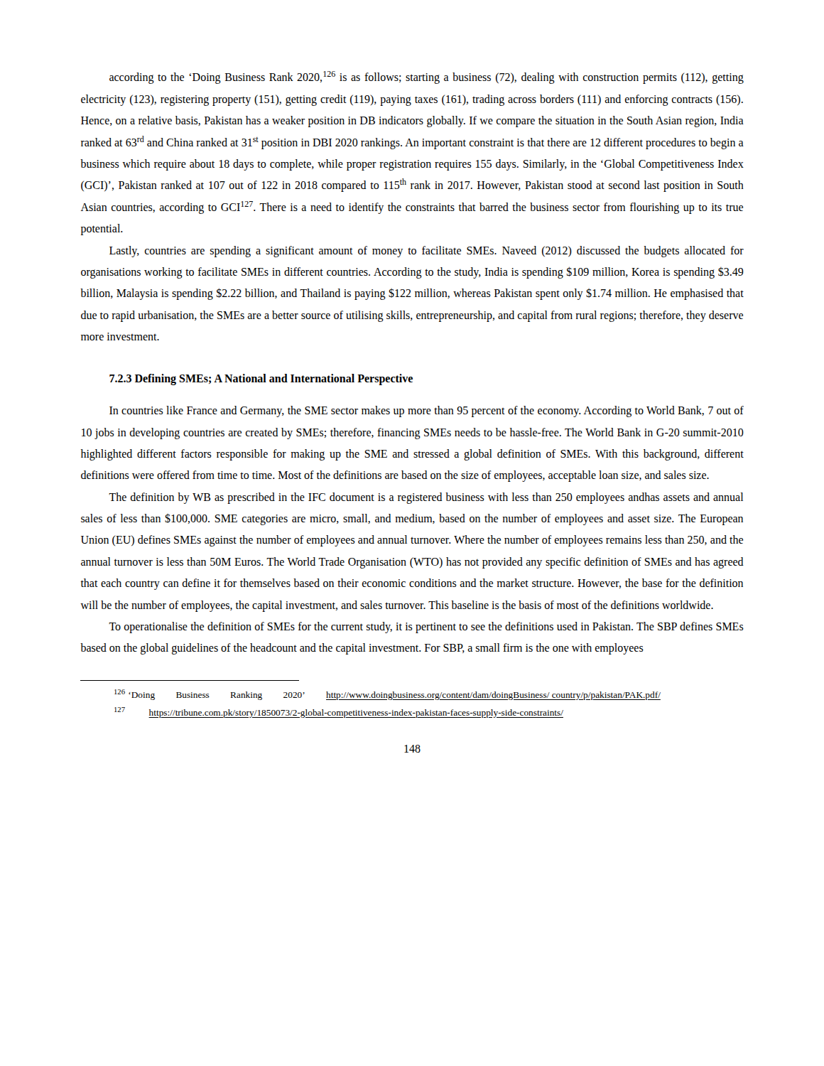according to the ‘Doing Business Rank 2020,126 is as follows; starting a business (72), dealing with construction permits (112), getting electricity (123), registering property (151), getting credit (119), paying taxes (161), trading across borders (111) and enforcing contracts (156). Hence, on a relative basis, Pakistan has a weaker position in DB indicators globally. If we compare the situation in the South Asian region, India ranked at 63rd and China ranked at 31st position in DBI 2020 rankings. An important constraint is that there are 12 different procedures to begin a business which require about 18 days to complete, while proper registration requires 155 days. Similarly, in the ‘Global Competitiveness Index (GCI)’, Pakistan ranked at 107 out of 122 in 2018 compared to 115th rank in 2017. However, Pakistan stood at second last position in South Asian countries, according to GCI127. There is a need to identify the constraints that barred the business sector from flourishing up to its true potential.
Lastly, countries are spending a significant amount of money to facilitate SMEs. Naveed (2012) discussed the budgets allocated for organisations working to facilitate SMEs in different countries. According to the study, India is spending $109 million, Korea is spending $3.49 billion, Malaysia is spending $2.22 billion, and Thailand is paying $122 million, whereas Pakistan spent only $1.74 million. He emphasised that due to rapid urbanisation, the SMEs are a better source of utilising skills, entrepreneurship, and capital from rural regions; therefore, they deserve more investment.
7.2.3 Defining SMEs; A National and International Perspective
In countries like France and Germany, the SME sector makes up more than 95 percent of the economy. According to World Bank, 7 out of 10 jobs in developing countries are created by SMEs; therefore, financing SMEs needs to be hassle-free. The World Bank in G-20 summit-2010 highlighted different factors responsible for making up the SME and stressed a global definition of SMEs. With this background, different definitions were offered from time to time. Most of the definitions are based on the size of employees, acceptable loan size, and sales size.
The definition by WB as prescribed in the IFC document is a registered business with less than 250 employees andhas assets and annual sales of less than $100,000. SME categories are micro, small, and medium, based on the number of employees and asset size. The European Union (EU) defines SMEs against the number of employees and annual turnover. Where the number of employees remains less than 250, and the annual turnover is less than 50M Euros. The World Trade Organisation (WTO) has not provided any specific definition of SMEs and has agreed that each country can define it for themselves based on their economic conditions and the market structure. However, the base for the definition will be the number of employees, the capital investment, and sales turnover. This baseline is the basis of most of the definitions worldwide.
To operationalise the definition of SMEs for the current study, it is pertinent to see the definitions used in Pakistan. The SBP defines SMEs based on the global guidelines of the headcount and the capital investment. For SBP, a small firm is the one with employees
126‘Doing Business Ranking 2020’ http://www.doingbusiness.org/content/dam/doingBusiness/ country/p/pakistan/PAK.pdf/
127 https://tribune.com.pk/story/1850073/2-global-competitiveness-index-pakistan-faces-supply-side-constraints/
148